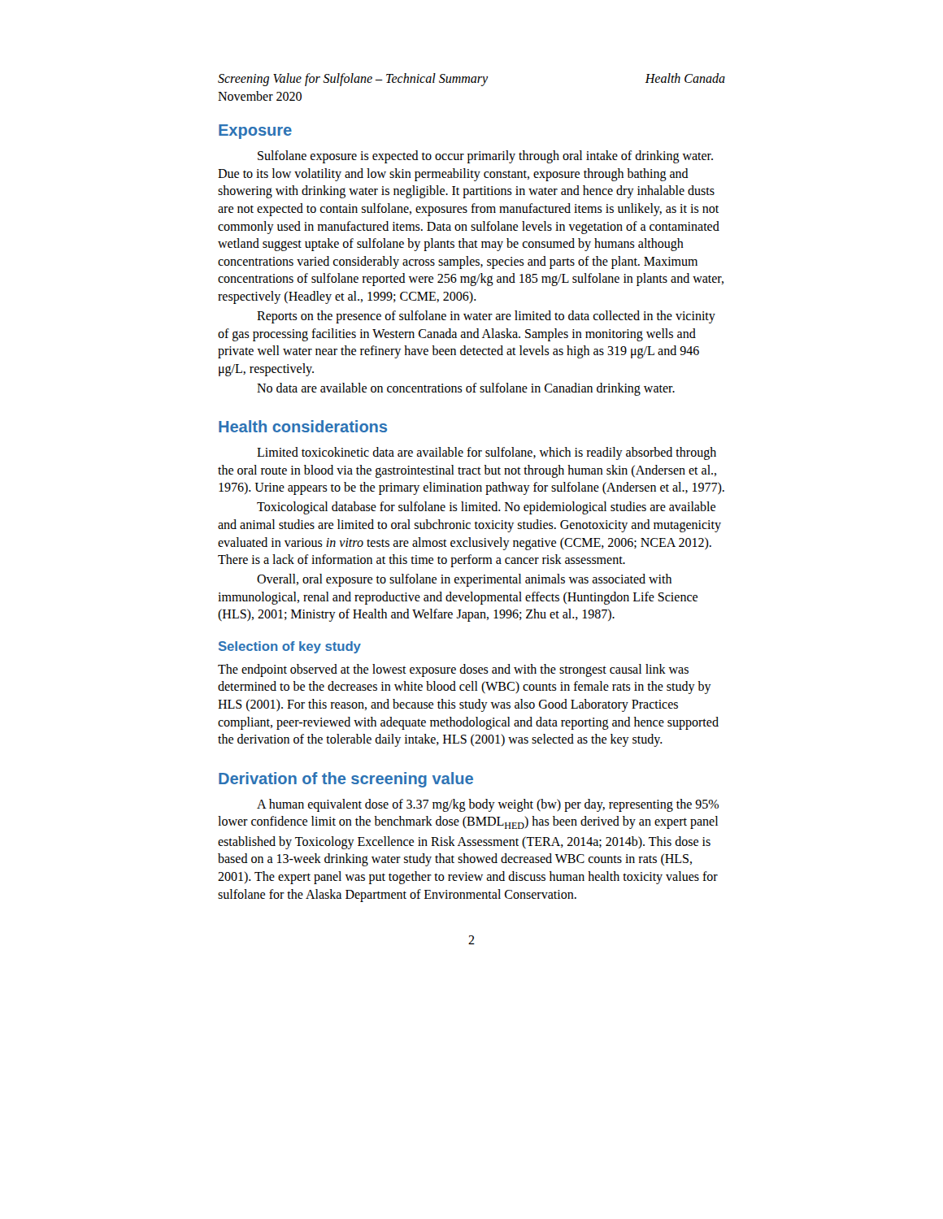Screening Value for Sulfolane – Technical Summary Health Canada
November 2020
Exposure
Sulfolane exposure is expected to occur primarily through oral intake of drinking water. Due to its low volatility and low skin permeability constant, exposure through bathing and showering with drinking water is negligible. It partitions in water and hence dry inhalable dusts are not expected to contain sulfolane, exposures from manufactured items is unlikely, as it is not commonly used in manufactured items. Data on sulfolane levels in vegetation of a contaminated wetland suggest uptake of sulfolane by plants that may be consumed by humans although concentrations varied considerably across samples, species and parts of the plant. Maximum concentrations of sulfolane reported were 256 mg/kg and 185 mg/L sulfolane in plants and water, respectively (Headley et al., 1999; CCME, 2006).
Reports on the presence of sulfolane in water are limited to data collected in the vicinity of gas processing facilities in Western Canada and Alaska. Samples in monitoring wells and private well water near the refinery have been detected at levels as high as 319 μg/L and 946 μg/L, respectively.
No data are available on concentrations of sulfolane in Canadian drinking water.
Health considerations
Limited toxicokinetic data are available for sulfolane, which is readily absorbed through the oral route in blood via the gastrointestinal tract but not through human skin (Andersen et al., 1976). Urine appears to be the primary elimination pathway for sulfolane (Andersen et al., 1977).
Toxicological database for sulfolane is limited. No epidemiological studies are available and animal studies are limited to oral subchronic toxicity studies. Genotoxicity and mutagenicity evaluated in various in vitro tests are almost exclusively negative (CCME, 2006; NCEA 2012). There is a lack of information at this time to perform a cancer risk assessment.
Overall, oral exposure to sulfolane in experimental animals was associated with immunological, renal and reproductive and developmental effects (Huntingdon Life Science (HLS), 2001; Ministry of Health and Welfare Japan, 1996; Zhu et al., 1987).
Selection of key study
The endpoint observed at the lowest exposure doses and with the strongest causal link was determined to be the decreases in white blood cell (WBC) counts in female rats in the study by HLS (2001). For this reason, and because this study was also Good Laboratory Practices compliant, peer-reviewed with adequate methodological and data reporting and hence supported the derivation of the tolerable daily intake, HLS (2001) was selected as the key study.
Derivation of the screening value
A human equivalent dose of 3.37 mg/kg body weight (bw) per day, representing the 95% lower confidence limit on the benchmark dose (BMDLHED) has been derived by an expert panel established by Toxicology Excellence in Risk Assessment (TERA, 2014a; 2014b). This dose is based on a 13-week drinking water study that showed decreased WBC counts in rats (HLS, 2001). The expert panel was put together to review and discuss human health toxicity values for sulfolane for the Alaska Department of Environmental Conservation.
2